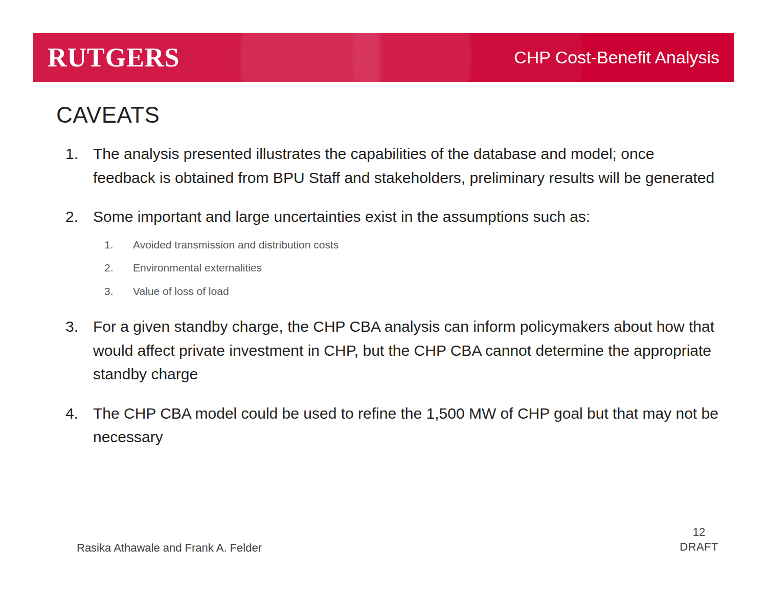RUTGERS
CHP Cost-Benefit Analysis
CAVEATS
The analysis presented illustrates the capabilities of the database and model; once feedback is obtained from BPU Staff and stakeholders, preliminary results will be generated
Some important and large uncertainties exist in the assumptions such as:
Avoided transmission and distribution costs
Environmental externalities
Value of loss of load
For a given standby charge, the CHP CBA analysis can inform policymakers about how that would affect private investment in CHP, but the CHP CBA cannot determine the appropriate standby charge
The CHP CBA model could be used to refine the 1,500 MW of CHP goal but that may not be necessary
Rasika Athawale and Frank A. Felder
12 DRAFT